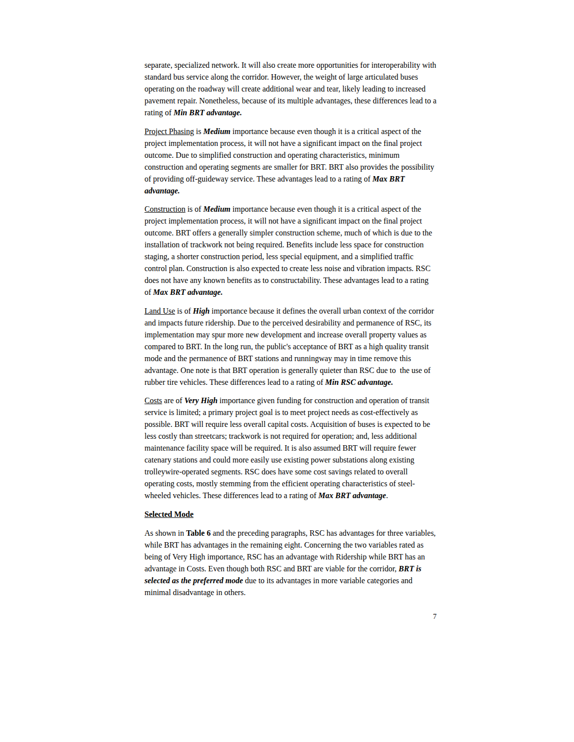separate, specialized network. It will also create more opportunities for interoperability with standard bus service along the corridor. However, the weight of large articulated buses operating on the roadway will create additional wear and tear, likely leading to increased pavement repair. Nonetheless, because of its multiple advantages, these differences lead to a rating of Min BRT advantage.
Project Phasing is Medium importance because even though it is a critical aspect of the project implementation process, it will not have a significant impact on the final project outcome. Due to simplified construction and operating characteristics, minimum construction and operating segments are smaller for BRT. BRT also provides the possibility of providing off-guideway service. These advantages lead to a rating of Max BRT advantage.
Construction is of Medium importance because even though it is a critical aspect of the project implementation process, it will not have a significant impact on the final project outcome. BRT offers a generally simpler construction scheme, much of which is due to the installation of trackwork not being required. Benefits include less space for construction staging, a shorter construction period, less special equipment, and a simplified traffic control plan. Construction is also expected to create less noise and vibration impacts. RSC does not have any known benefits as to constructability. These advantages lead to a rating of Max BRT advantage.
Land Use is of High importance because it defines the overall urban context of the corridor and impacts future ridership. Due to the perceived desirability and permanence of RSC, its implementation may spur more new development and increase overall property values as compared to BRT. In the long run, the public's acceptance of BRT as a high quality transit mode and the permanence of BRT stations and runningway may in time remove this advantage. One note is that BRT operation is generally quieter than RSC due to the use of rubber tire vehicles. These differences lead to a rating of Min RSC advantage.
Costs are of Very High importance given funding for construction and operation of transit service is limited; a primary project goal is to meet project needs as cost-effectively as possible. BRT will require less overall capital costs. Acquisition of buses is expected to be less costly than streetcars; trackwork is not required for operation; and, less additional maintenance facility space will be required. It is also assumed BRT will require fewer catenary stations and could more easily use existing power substations along existing trolleywire-operated segments. RSC does have some cost savings related to overall operating costs, mostly stemming from the efficient operating characteristics of steel-wheeled vehicles. These differences lead to a rating of Max BRT advantage.
Selected Mode
As shown in Table 6 and the preceding paragraphs, RSC has advantages for three variables, while BRT has advantages in the remaining eight. Concerning the two variables rated as being of Very High importance, RSC has an advantage with Ridership while BRT has an advantage in Costs. Even though both RSC and BRT are viable for the corridor, BRT is selected as the preferred mode due to its advantages in more variable categories and minimal disadvantage in others.
7